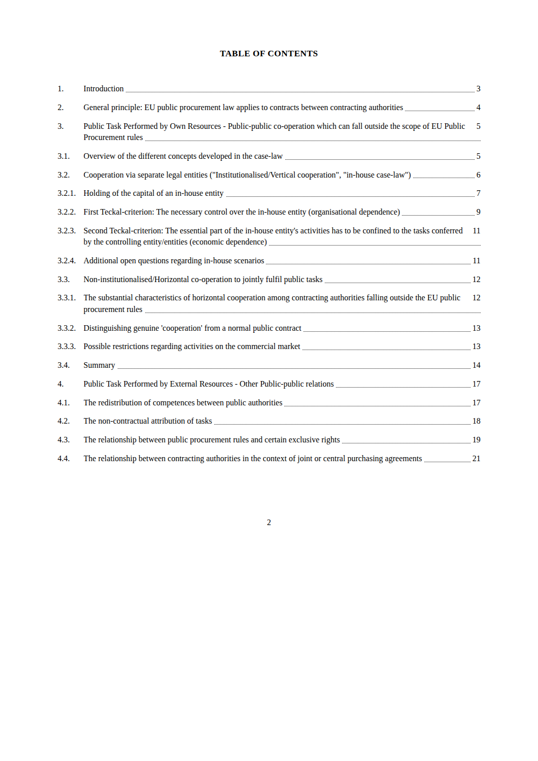TABLE OF CONTENTS
| 1. | 3 Introduction |
| 2. | 4 General principle: EU public procurement law applies to contracts between contracting authorities |
| 3. | 5 Public Task Performed by Own Resources - Public-public co-operation which can fall outside the scope of EU Public Procurement rules |
| 3.1. | 5 Overview of the different concepts developed in the case-law |
| 3.2. | 6 Cooperation via separate legal entities ("Institutionalised/Vertical cooperation", "in-house case-law") |
| 3.2.1. | 7 Holding of the capital of an in-house entity |
| 3.2.2. | 9 First Teckal-criterion: The necessary control over the in-house entity (organisational dependence) |
| 3.2.3. | 11 Second Teckal-criterion: The essential part of the in-house entity's activities has to be confined to the tasks conferred by the controlling entity/entities (economic dependence) |
| 3.2.4. | 11 Additional open questions regarding in-house scenarios |
| 3.3. | 12 Non-institutionalised/Horizontal co-operation to jointly fulfil public tasks |
| 3.3.1. | 12 The substantial characteristics of horizontal cooperation among contracting authorities falling outside the EU public procurement rules |
| 3.3.2. | 13 Distinguishing genuine 'cooperation' from a normal public contract |
| 3.3.3. | 13 Possible restrictions regarding activities on the commercial market |
| 3.4. | 14 Summary |
| 4. | 17 Public Task Performed by External Resources - Other Public-public relations |
| 4.1. | 17 The redistribution of competences between public authorities |
| 4.2. | 18 The non-contractual attribution of tasks |
| 4.3. | 19 The relationship between public procurement rules and certain exclusive rights |
| 4.4. | 21 The relationship between contracting authorities in the context of joint or central purchasing agreements |
2